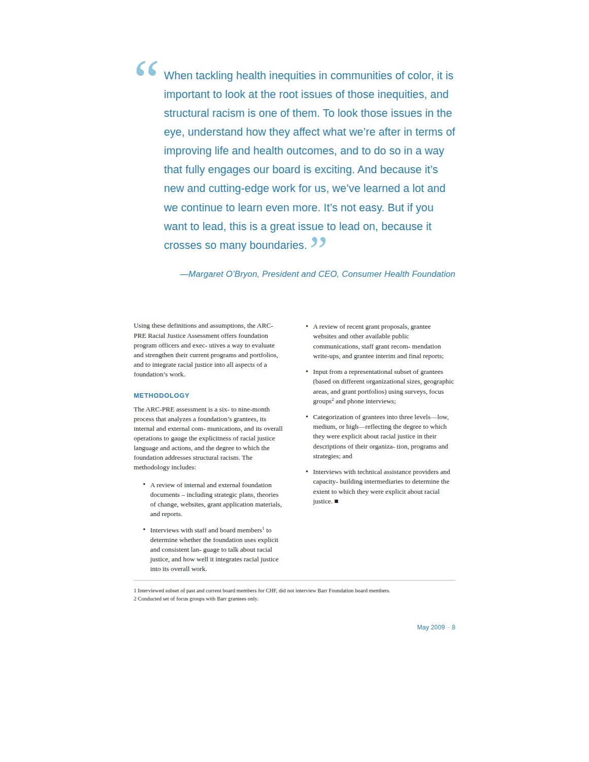“
When tackling health inequities in communities of color, it is important to look at the root issues of those inequities, and structural racism is one of them. To look those issues in the eye, understand how they affect what we’re after in terms of improving life and health outcomes, and to do so in a way that fully engages our board is exciting. And because it’s new and cutting-edge work for us, we’ve learned a lot and we continue to learn even more. It’s not easy. But if you want to lead, this is a great issue to lead on, because it crosses so many boundaries.”
—Margaret O’Bryon, President and CEO, Consumer Health Foundation
Using these definitions and assumptions, the ARC-PRE Racial Justice Assessment offers foundation program officers and exec- utives a way to evaluate and strengthen their current programs and portfolios, and to integrate racial justice into all aspects of a foundation’s work.
Methodology
The ARC-PRE assessment is a six- to nine-month process that analyzes a foundation’s grantees, its internal and external com- munications, and its overall operations to gauge the explicitness of racial justice language and actions, and the degree to which the foundation addresses structural racism. The methodology includes:
A review of internal and external foundation documents – including strategic plans, theories of change, websites, grant application materials, and reports.
Interviews with staff and board members1 to determine whether the foundation uses explicit and consistent lan- guage to talk about racial justice, and how well it integrates racial justice into its overall work.
A review of recent grant proposals, grantee websites and other available public communications, staff grant recom- mendation write-ups, and grantee interim and final reports;
Input from a representational subset of grantees (based on different organizational sizes, geographic areas, and grant portfolios) using surveys, focus groups2 and phone interviews;
Categorization of grantees into three levels—low, medium, or high—reflecting the degree to which they were explicit about racial justice in their descriptions of their organiza- tion, programs and strategies; and
Interviews with technical assistance providers and capacity- building intermediaries to determine the extent to which they were explicit about racial justice. ■
1 Interviewed subset of past and current board members for CHF, did not interview Barr Foundation board members.
2 Conducted set of focus groups with Barr grantees only.
May 2009 · 8